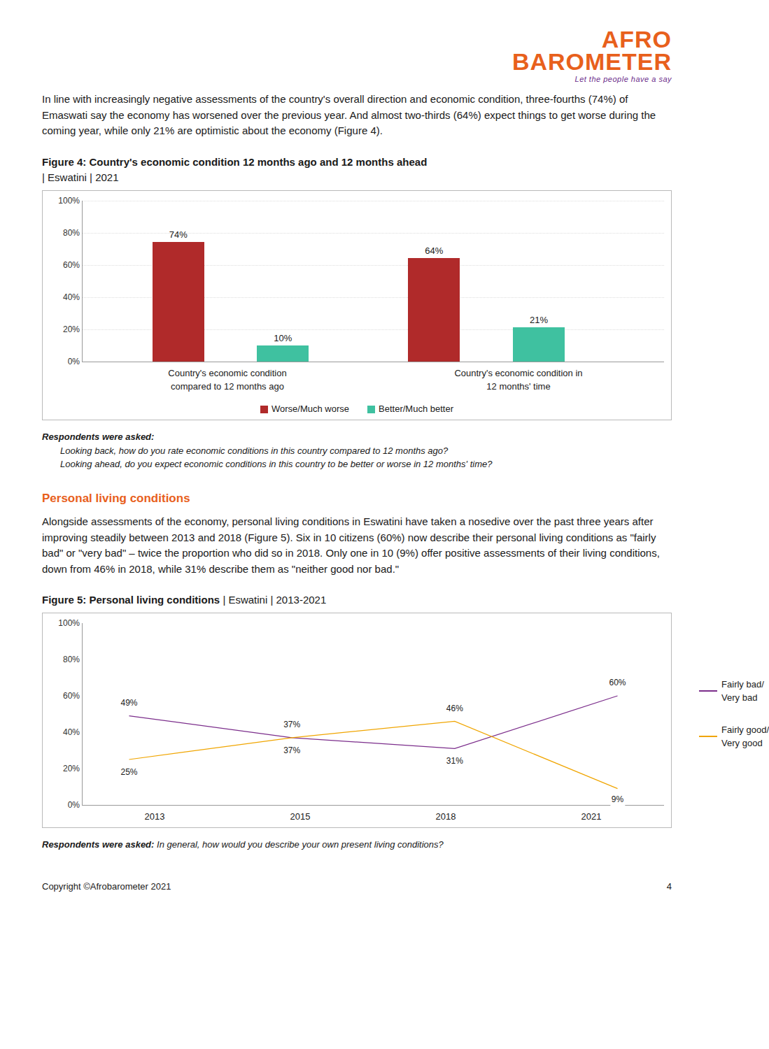AFRO
BAROMETER
Let the people have a say
In line with increasingly negative assessments of the country's overall direction and economic condition, three-fourths (74%) of Emaswati say the economy has worsened over the previous year. And almost two-thirds (64%) expect things to get worse during the coming year, while only 21% are optimistic about the economy (Figure 4).
Figure 4: Country's economic condition 12 months ago and 12 months ahead
| Eswatini | 2021
100%
80%
60%
40%
20%
0%
74%
10%
64%
21%
Country's economic condition
compared to 12 months ago
Country's economic condition in
12 months' time
Worse/Much worse
Better/Much better
Respondents were asked: Looking back, how do you rate economic conditions in this country compared to 12 months ago? Looking ahead, do you expect economic conditions in this country to be better or worse in 12 months' time?
Personal living conditions
Alongside assessments of the economy, personal living conditions in Eswatini have taken a nosedive over the past three years after improving steadily between 2013 and 2018 (Figure 5). Six in 10 citizens (60%) now describe their personal living conditions as "fairly bad" or "very bad" – twice the proportion who did so in 2018. Only one in 10 (9%) offer positive assessments of their living conditions, down from 46% in 2018, while 31% describe them as "neither good nor bad."
Figure 5: Personal living conditions | Eswatini | 2013-2021
100%
80%
60%
40%
20%
0%
49%
37%
31%
60%
25%
37%
46%
9%
Fairly bad/
Very bad
Fairly good/
Very good
2013
2015
2018
2021
Respondents were asked: In general, how would you describe your own present living conditions?
Copyright ©Afrobarometer 2021
4